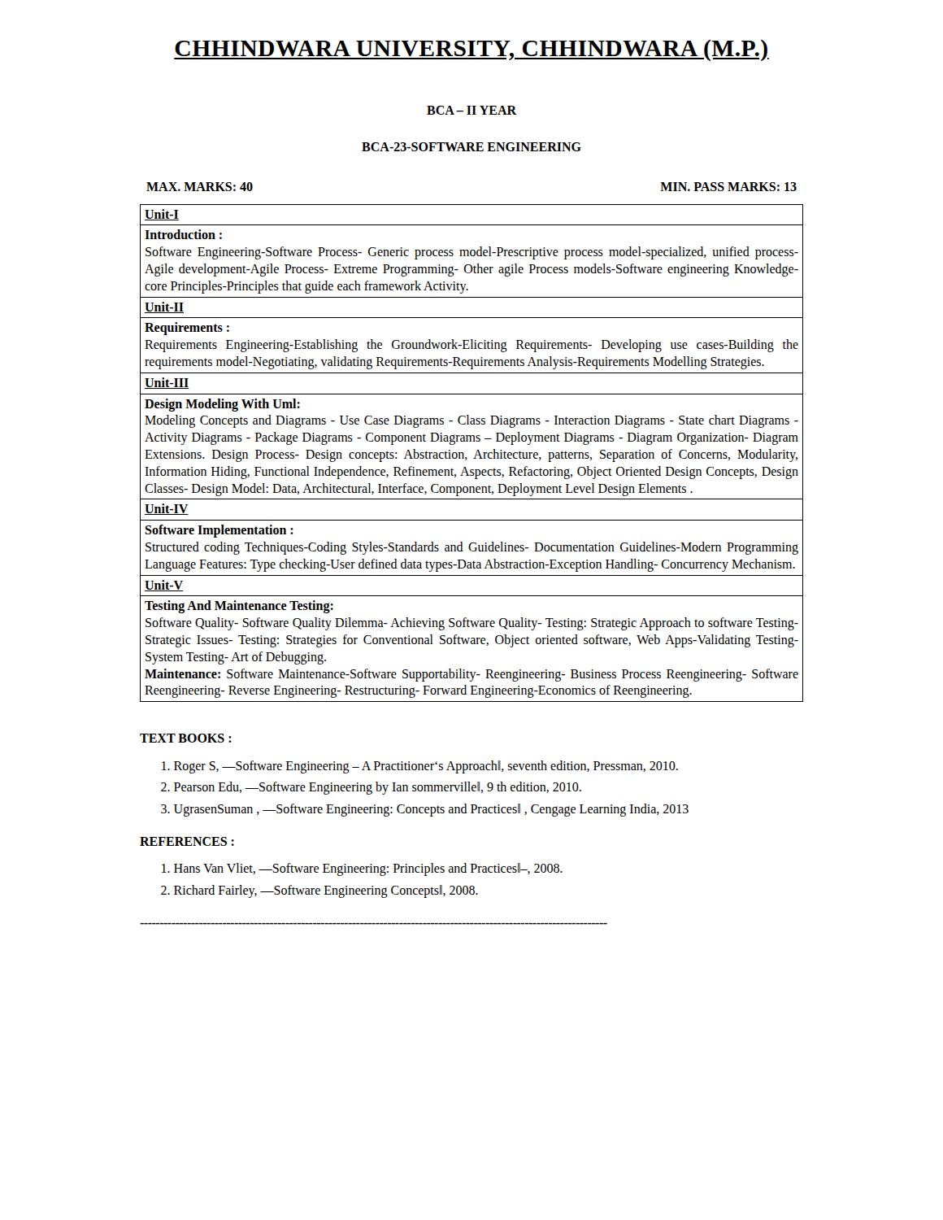CHHINDWARA UNIVERSITY, CHHINDWARA (M.P.)
BCA – II YEAR
BCA-23-SOFTWARE ENGINEERING
MAX. MARKS: 40 MIN. PASS MARKS: 13
| Unit-I |
| Introduction : Software Engineering-Software Process- Generic process model-Prescriptive process model-specialized, unified process-Agile development-Agile Process- Extreme Programming- Other agile Process models-Software engineering Knowledge-core Principles-Principles that guide each framework Activity. |
| Unit-II |
| Requirements : Requirements Engineering-Establishing the Groundwork-Eliciting Requirements- Developing use cases-Building the requirements model-Negotiating, validating Requirements-Requirements Analysis-Requirements Modelling Strategies. |
| Unit-III |
| Design Modeling With Uml: Modeling Concepts and Diagrams - Use Case Diagrams - Class Diagrams - Interaction Diagrams - State chart Diagrams - Activity Diagrams - Package Diagrams - Component Diagrams – Deployment Diagrams - Diagram Organization- Diagram Extensions. Design Process- Design concepts: Abstraction, Architecture, patterns, Separation of Concerns, Modularity, Information Hiding, Functional Independence, Refinement, Aspects, Refactoring, Object Oriented Design Concepts, Design Classes- Design Model: Data, Architectural, Interface, Component, Deployment Level Design Elements . |
| Unit-IV |
| Software Implementation : Structured coding Techniques-Coding Styles-Standards and Guidelines- Documentation Guidelines-Modern Programming Language Features: Type checking-User defined data types-Data Abstraction-Exception Handling- Concurrency Mechanism. |
| Unit-V |
| Testing And Maintenance Testing: Software Quality- Software Quality Dilemma- Achieving Software Quality- Testing: Strategic Approach to software Testing- Strategic Issues- Testing: Strategies for Conventional Software, Object oriented software, Web Apps-Validating Testing- System Testing- Art of Debugging. Maintenance: Software Maintenance-Software Supportability- Reengineering- Business Process Reengineering- Software Reengineering- Reverse Engineering- Restructuring- Forward Engineering-Economics of Reengineering. |
TEXT BOOKS :
Roger S, ―Software Engineering – A Practitioner‘s Approach‖, seventh edition, Pressman, 2010.
Pearson Edu, ―Software Engineering by Ian sommerville‖, 9 th edition, 2010.
UgrasenSuman , ―Software Engineering: Concepts and Practices‖ , Cengage Learning India, 2013
REFERENCES :
Hans Van Vliet, ―Software Engineering: Principles and Practices‖–, 2008.
Richard Fairley, ―Software Engineering Concepts‖, 2008.
-----------------------------------------------------------------------------------------------------------------------